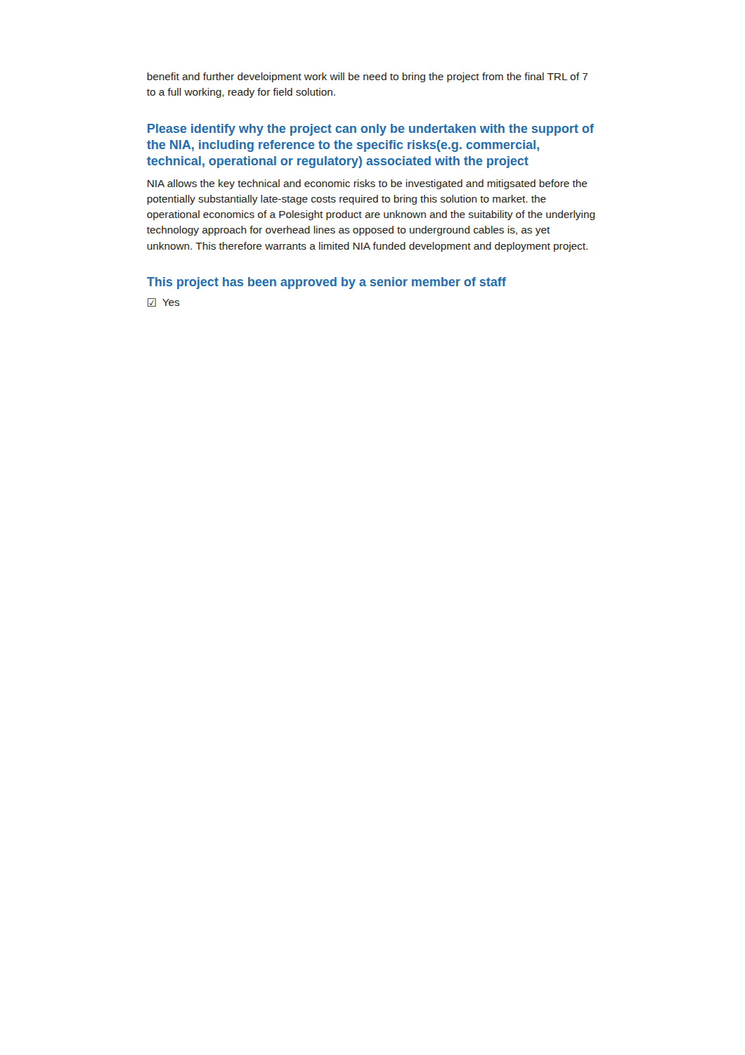benefit and further develoipment work will be need to bring the project from the final TRL of 7 to a full working, ready for field solution.
Please identify why the project can only be undertaken with the support of the NIA, including reference to the specific risks(e.g. commercial, technical, operational or regulatory) associated with the project
NIA allows the key technical and economic risks to be investigated and mitigsated before the potentially substantially late-stage costs required to bring this solution to market. the operational economics of a Polesight product are unknown and the suitability of the underlying technology approach for overhead lines as opposed to underground cables is, as yet unknown. This therefore warrants a limited NIA funded development and deployment project.
This project has been approved by a senior member of staff
☑ Yes